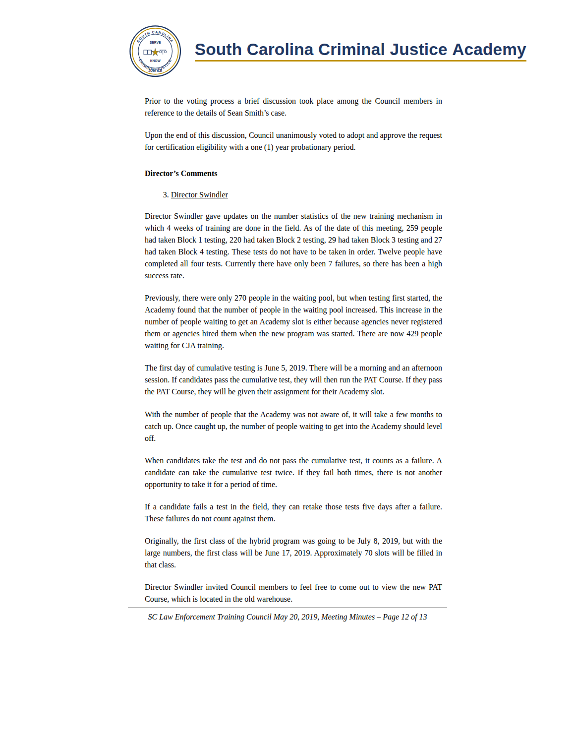SOUTH CAROLINA CRIMINAL JUSTICE SERVE KNOW JUSTICE
South Carolina Criminal Justice Academy
Prior to the voting process a brief discussion took place among the Council members in reference to the details of Sean Smith’s case.
Upon the end of this discussion, Council unanimously voted to adopt and approve the request for certification eligibility with a one (1) year probationary period.
Director’s Comments
Director Swindler
Director Swindler gave updates on the number statistics of the new training mechanism in which 4 weeks of training are done in the field. As of the date of this meeting, 259 people had taken Block 1 testing, 220 had taken Block 2 testing, 29 had taken Block 3 testing and 27 had taken Block 4 testing. These tests do not have to be taken in order. Twelve people have completed all four tests. Currently there have only been 7 failures, so there has been a high success rate.
Previously, there were only 270 people in the waiting pool, but when testing first started, the Academy found that the number of people in the waiting pool increased. This increase in the number of people waiting to get an Academy slot is either because agencies never registered them or agencies hired them when the new program was started. There are now 429 people waiting for CJA training.
The first day of cumulative testing is June 5, 2019. There will be a morning and an afternoon session. If candidates pass the cumulative test, they will then run the PAT Course. If they pass the PAT Course, they will be given their assignment for their Academy slot.
With the number of people that the Academy was not aware of, it will take a few months to catch up. Once caught up, the number of people waiting to get into the Academy should level off.
When candidates take the test and do not pass the cumulative test, it counts as a failure. A candidate can take the cumulative test twice. If they fail both times, there is not another opportunity to take it for a period of time.
If a candidate fails a test in the field, they can retake those tests five days after a failure. These failures do not count against them.
Originally, the first class of the hybrid program was going to be July 8, 2019, but with the large numbers, the first class will be June 17, 2019. Approximately 70 slots will be filled in that class.
Director Swindler invited Council members to feel free to come out to view the new PAT Course, which is located in the old warehouse.
SC Law Enforcement Training Council May 20, 2019, Meeting Minutes – Page 12 of 13